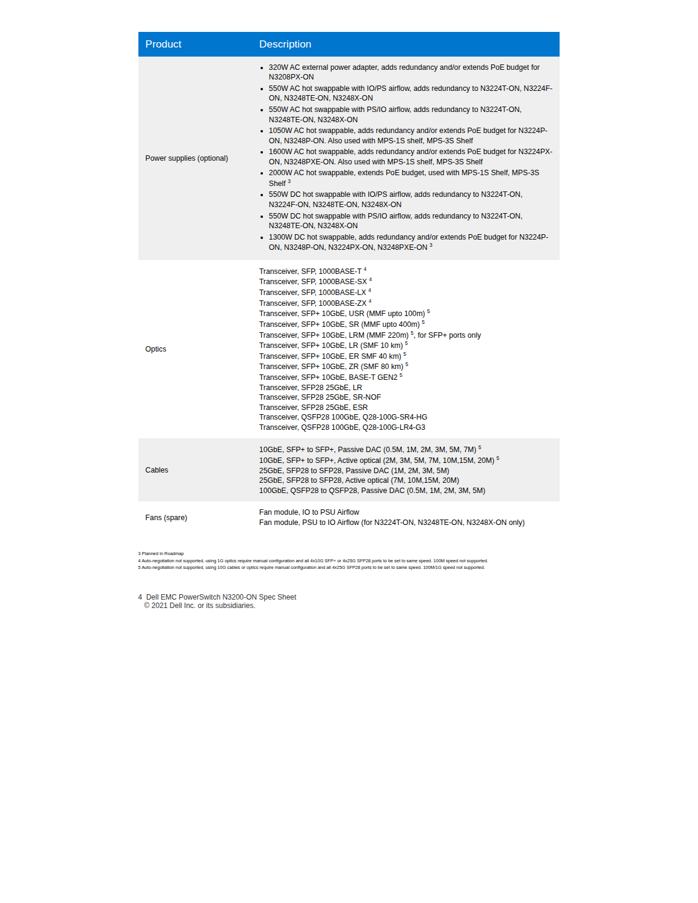| Product | Description |
| --- | --- |
| Power supplies (optional) | 320W AC external power adapter, adds redundancy and/or extends PoE budget for N3208PX-ON 550W AC hot swappable with IO/PS airflow, adds redundancy to N3224T-ON, N3224F-ON, N3248TE-ON, N3248X-ON 550W AC hot swappable with PS/IO airflow, adds redundancy to N3224T-ON, N3248TE-ON, N3248X-ON 1050W AC hot swappable, adds redundancy and/or extends PoE budget for N3224P-ON, N3248P-ON. Also used with MPS-1S shelf, MPS-3S Shelf 1600W AC hot swappable, adds redundancy and/or extends PoE budget for N3224PX-ON, N3248PXE-ON. Also used with MPS-1S shelf, MPS-3S Shelf 2000W AC hot swappable, extends PoE budget, used with MPS-1S Shelf, MPS-3S Shelf 3 550W DC hot swappable with IO/PS airflow, adds redundancy to N3224T-ON, N3224F-ON, N3248TE-ON, N3248X-ON 550W DC hot swappable with PS/IO airflow, adds redundancy to N3224T-ON, N3248TE-ON, N3248X-ON 1300W DC hot swappable, adds redundancy and/or extends PoE budget for N3224P-ON, N3248P-ON, N3224PX-ON, N3248PXE-ON 3 |
| Optics | Transceiver, SFP, 1000BASE-T 4 Transceiver, SFP, 1000BASE-SX 4 Transceiver, SFP, 1000BASE-LX 4 Transceiver, SFP, 1000BASE-ZX 4 Transceiver, SFP+ 10GbE, USR (MMF upto 100m) 5 Transceiver, SFP+ 10GbE, SR (MMF upto 400m) 5 Transceiver, SFP+ 10GbE, LRM (MMF 220m) 5 , for SFP+ ports only Transceiver, SFP+ 10GbE, LR (SMF 10 km) 5 Transceiver, SFP+ 10GbE, ER SMF 40 km) 5 Transceiver, SFP+ 10GbE, ZR (SMF 80 km) 5 Transceiver, SFP+ 10GbE, BASE-T GEN2 5 Transceiver, SFP28 25GbE, LR Transceiver, SFP28 25GbE, SR-NOF Transceiver, SFP28 25GbE, ESR Transceiver, QSFP28 100GbE, Q28-100G-SR4-HG Transceiver, QSFP28 100GbE, Q28-100G-LR4-G3 |
| Cables | 10GbE, SFP+ to SFP+, Passive DAC (0.5M, 1M, 2M, 3M, 5M, 7M) 5 10GbE, SFP+ to SFP+, Active optical (2M, 3M, 5M, 7M, 10M,15M, 20M) 5 25GbE, SFP28 to SFP28, Passive DAC (1M, 2M, 3M, 5M) 25GbE, SFP28 to SFP28, Active optical (7M, 10M,15M, 20M) 100GbE, QSFP28 to QSFP28, Passive DAC (0.5M, 1M, 2M, 3M, 5M) |
| Fans (spare) | Fan module, IO to PSU Airflow Fan module, PSU to IO Airflow (for N3224T-ON, N3248TE-ON, N3248X-ON only) |
3 Planned in Roadmap
4 Auto-negotiation not supported, using 1G optics require manual configuration and all 4x10G SFP+ or 4x25G SFP28 ports to be set to same speed. 100M speed not supported.
5 Auto-negotiation not supported, using 10G cables or optics require manual configuration and all 4x25G SFP28 ports to be set to same speed. 100M/1G speed not supported.
4 Dell EMC PowerSwitch N3200-ON Spec Sheet
© 2021 Dell Inc. or its subsidiaries.